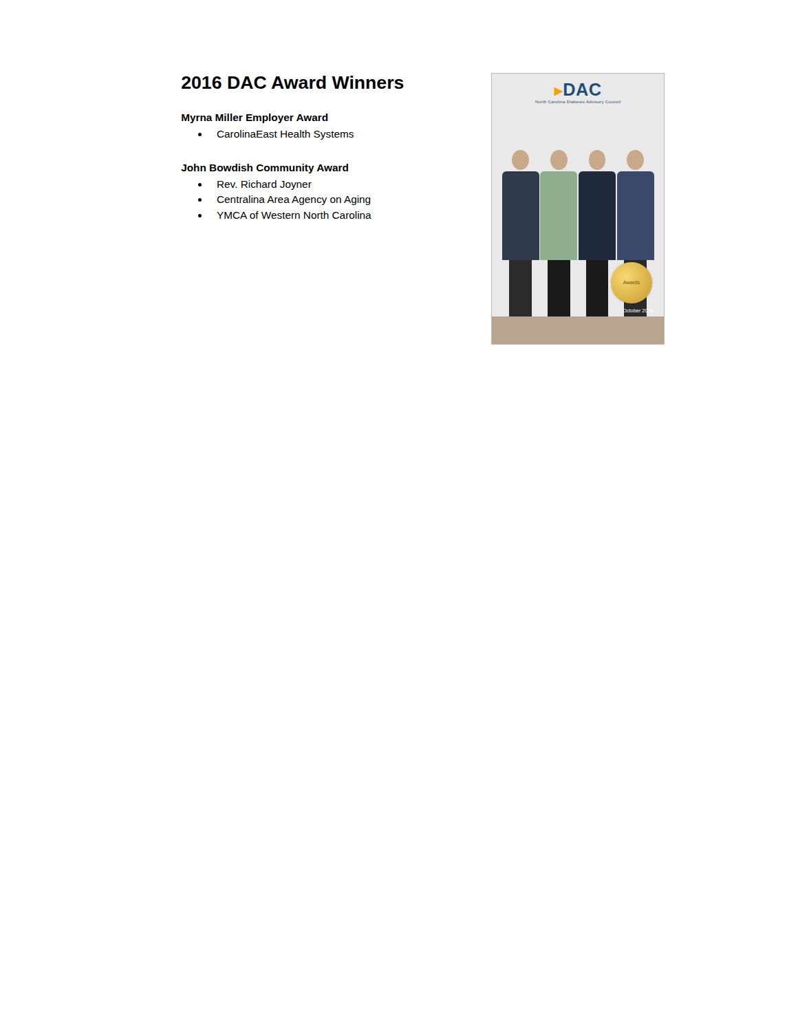2016 DAC Award Winners
Myrna Miller Employer Award
CarolinaEast Health Systems
John Bowdish Community Award
Rev. Richard Joyner
Centralina Area Agency on Aging
YMCA of Western North Carolina
▸DAC
North Carolina Diabetes Advisory Council
Awards
October 2016